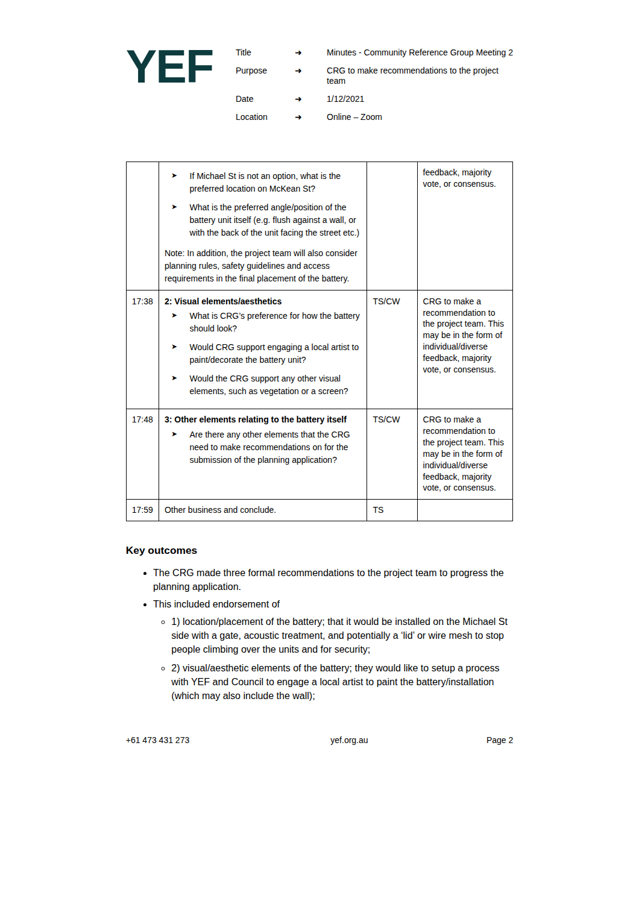YEF
| Title | ➜ | Minutes - Community Reference Group Meeting 2 |
| Purpose | ➜ | CRG to make recommendations to the project team |
| Date | ➜ | 1/12/2021 |
| Location | ➜ | Online – Zoom |
| | If Michael St is not an option, what is the preferred location on McKean St? What is the preferred angle/position of the battery unit itself (e.g. flush against a wall, or with the back of the unit facing the street etc.) Note: In addition, the project team will also consider planning rules, safety guidelines and access requirements in the final placement of the battery. | | feedback, majority vote, or consensus. |
| 17:38 | 2: Visual elements/aesthetics What is CRG’s preference for how the battery should look? Would CRG support engaging a local artist to paint/decorate the battery unit? Would the CRG support any other visual elements, such as vegetation or a screen? | TS/CW | CRG to make a recommendation to the project team. This may be in the form of individual/diverse feedback, majority vote, or consensus. |
| 17:48 | 3: Other elements relating to the battery itself Are there any other elements that the CRG need to make recommendations on for the submission of the planning application? | TS/CW | CRG to make a recommendation to the project team. This may be in the form of individual/diverse feedback, majority vote, or consensus. |
| 17:59 | Other business and conclude. | TS | |
Key outcomes
The CRG made three formal recommendations to the project team to progress the planning application.
This included endorsement of
1) location/placement of the battery; that it would be installed on the Michael St side with a gate, acoustic treatment, and potentially a ‘lid’ or wire mesh to stop people climbing over the units and for security;
2) visual/aesthetic elements of the battery; they would like to setup a process with YEF and Council to engage a local artist to paint the battery/installation (which may also include the wall);
+61 473 431 273
yef.org.au
Page 2